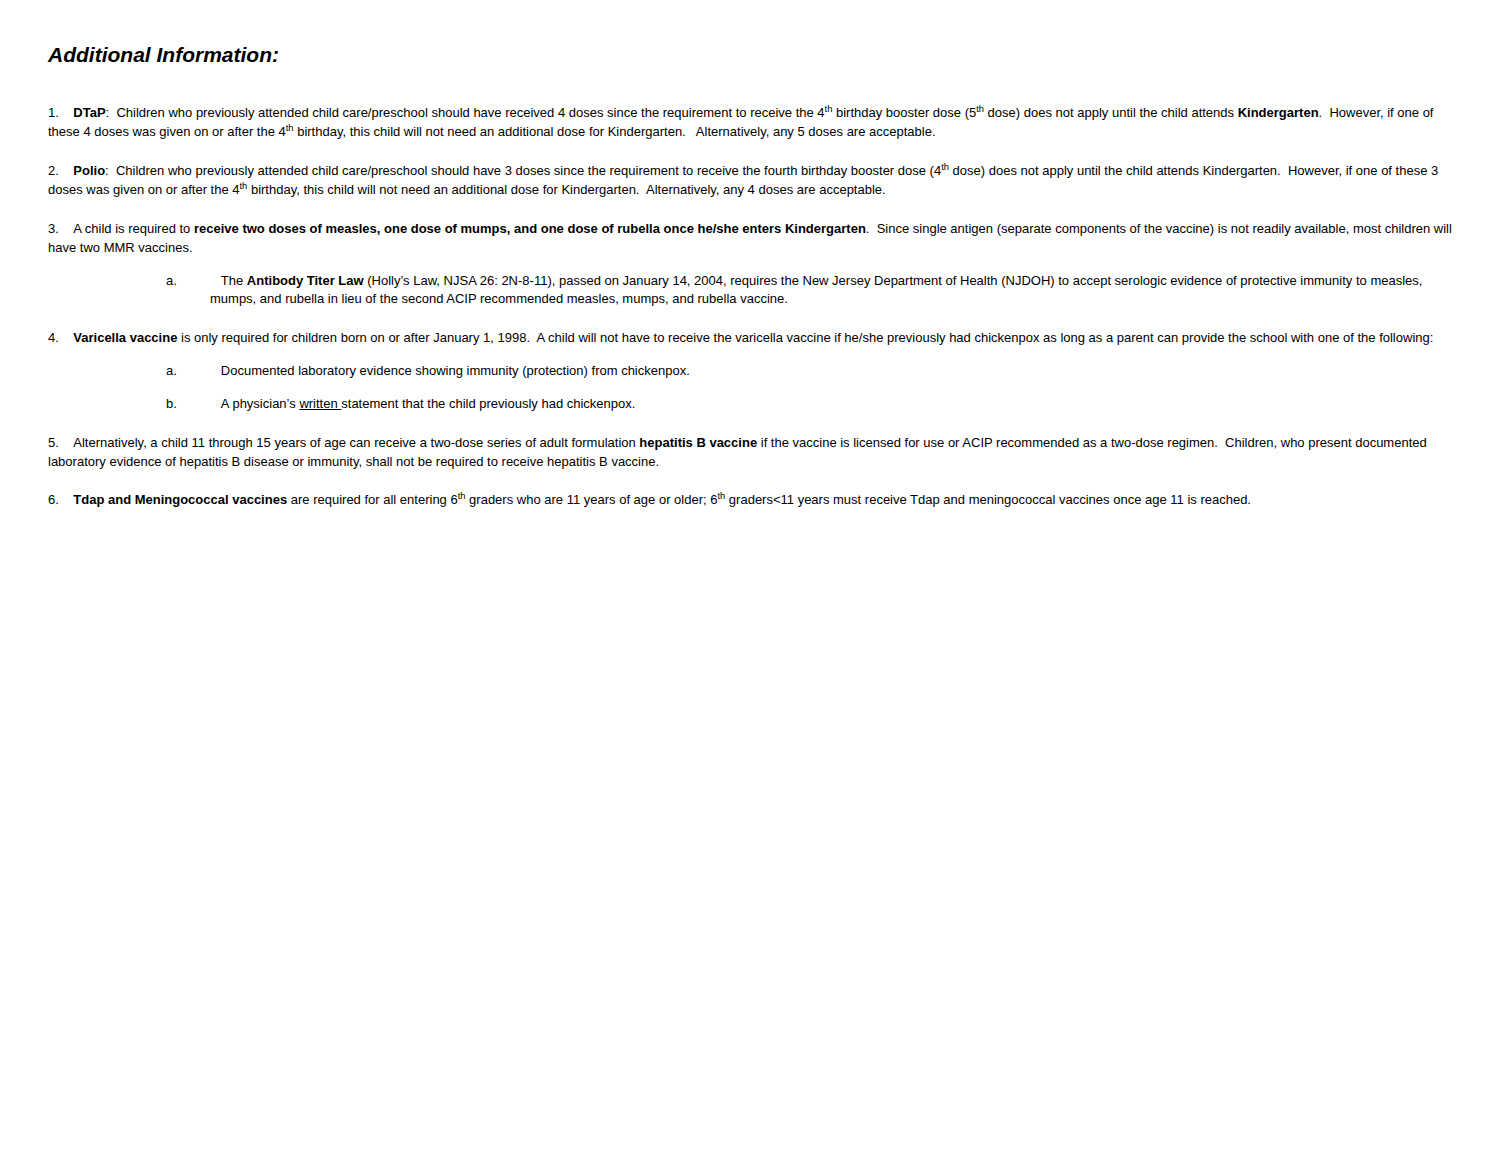Additional Information:
1. DTaP: Children who previously attended child care/preschool should have received 4 doses since the requirement to receive the 4th birthday booster dose (5th dose) does not apply until the child attends Kindergarten. However, if one of these 4 doses was given on or after the 4th birthday, this child will not need an additional dose for Kindergarten. Alternatively, any 5 doses are acceptable.
2. Polio: Children who previously attended child care/preschool should have 3 doses since the requirement to receive the fourth birthday booster dose (4th dose) does not apply until the child attends Kindergarten. However, if one of these 3 doses was given on or after the 4th birthday, this child will not need an additional dose for Kindergarten. Alternatively, any 4 doses are acceptable.
3. A child is required to receive two doses of measles, one dose of mumps, and one dose of rubella once he/she enters Kindergarten. Since single antigen (separate components of the vaccine) is not readily available, most children will have two MMR vaccines.
a. The Antibody Titer Law (Holly’s Law, NJSA 26: 2N-8-11), passed on January 14, 2004, requires the New Jersey Department of Health (NJDOH) to accept serologic evidence of protective immunity to measles, mumps, and rubella in lieu of the second ACIP recommended measles, mumps, and rubella vaccine.
4. Varicella vaccine is only required for children born on or after January 1, 1998. A child will not have to receive the varicella vaccine if he/she previously had chickenpox as long as a parent can provide the school with one of the following:
a. Documented laboratory evidence showing immunity (protection) from chickenpox.
b. A physician’s written statement that the child previously had chickenpox.
5. Alternatively, a child 11 through 15 years of age can receive a two-dose series of adult formulation hepatitis B vaccine if the vaccine is licensed for use or ACIP recommended as a two-dose regimen. Children, who present documented laboratory evidence of hepatitis B disease or immunity, shall not be required to receive hepatitis B vaccine.
6. Tdap and Meningococcal vaccines are required for all entering 6th graders who are 11 years of age or older; 6th graders<11 years must receive Tdap and meningococcal vaccines once age 11 is reached.